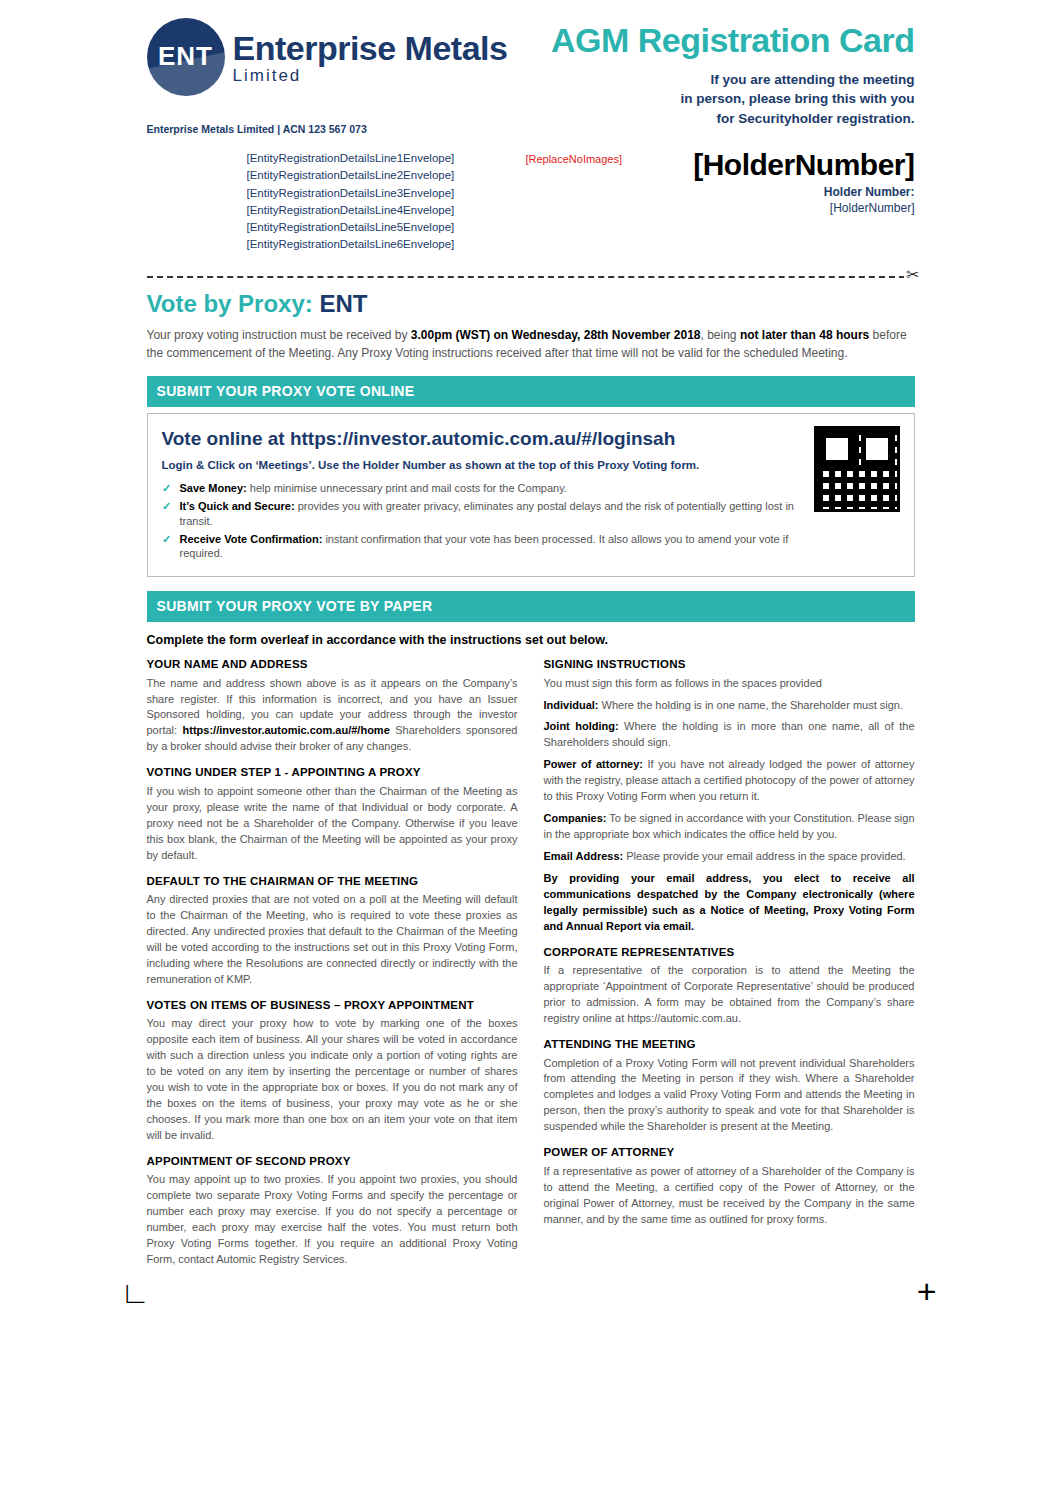ENT
Enterprise Metals
Limited
Enterprise Metals Limited | ACN 123 567 073
AGM Registration Card
If you are attending the meeting
in person, please bring this with you
for Securityholder registration.
[EntityRegistrationDetailsLine1Envelope]
[EntityRegistrationDetailsLine2Envelope]
[EntityRegistrationDetailsLine3Envelope]
[EntityRegistrationDetailsLine4Envelope]
[EntityRegistrationDetailsLine5Envelope]
[EntityRegistrationDetailsLine6Envelope]
[ReplaceNoImages]
[HolderNumber]
Holder Number:
[HolderNumber]
✂
Vote by Proxy: ENT
Your proxy voting instruction must be received by 3.00pm (WST) on Wednesday, 28th November 2018, being not later than 48 hours before the commencement of the Meeting. Any Proxy Voting instructions received after that time will not be valid for the scheduled Meeting.
SUBMIT YOUR PROXY VOTE ONLINE
Vote online at https://investor.automic.com.au/#/loginsah
Login & Click on ‘Meetings’. Use the Holder Number as shown at the top of this Proxy Voting form.
Save Money: help minimise unnecessary print and mail costs for the Company.
It’s Quick and Secure: provides you with greater privacy, eliminates any postal delays and the risk of potentially getting lost in transit.
Receive Vote Confirmation: instant confirmation that your vote has been processed. It also allows you to amend your vote if required.
SUBMIT YOUR PROXY VOTE BY PAPER
Complete the form overleaf in accordance with the instructions set out below.
Your name and address
The name and address shown above is as it appears on the Company’s share register. If this information is incorrect, and you have an Issuer Sponsored holding, you can update your address through the investor portal: https://investor.automic.com.au/#/home Shareholders sponsored by a broker should advise their broker of any changes.
Voting under Step 1 - Appointing a proxy
If you wish to appoint someone other than the Chairman of the Meeting as your proxy, please write the name of that Individual or body corporate. A proxy need not be a Shareholder of the Company. Otherwise if you leave this box blank, the Chairman of the Meeting will be appointed as your proxy by default.
Default to the Chairman of the Meeting
Any directed proxies that are not voted on a poll at the Meeting will default to the Chairman of the Meeting, who is required to vote these proxies as directed. Any undirected proxies that default to the Chairman of the Meeting will be voted according to the instructions set out in this Proxy Voting Form, including where the Resolutions are connected directly or indirectly with the remuneration of KMP.
Votes on items of business – proxy appointment
You may direct your proxy how to vote by marking one of the boxes opposite each item of business. All your shares will be voted in accordance with such a direction unless you indicate only a portion of voting rights are to be voted on any item by inserting the percentage or number of shares you wish to vote in the appropriate box or boxes. If you do not mark any of the boxes on the items of business, your proxy may vote as he or she chooses. If you mark more than one box on an item your vote on that item will be invalid.
Appointment of second proxy
You may appoint up to two proxies. If you appoint two proxies, you should complete two separate Proxy Voting Forms and specify the percentage or number each proxy may exercise. If you do not specify a percentage or number, each proxy may exercise half the votes. You must return both Proxy Voting Forms together. If you require an additional Proxy Voting Form, contact Automic Registry Services.
Signing instructions
You must sign this form as follows in the spaces provided
Individual: Where the holding is in one name, the Shareholder must sign.
Joint holding: Where the holding is in more than one name, all of the Shareholders should sign.
Power of attorney: If you have not already lodged the power of attorney with the registry, please attach a certified photocopy of the power of attorney to this Proxy Voting Form when you return it.
Companies: To be signed in accordance with your Constitution. Please sign in the appropriate box which indicates the office held by you.
Email Address: Please provide your email address in the space provided.
By providing your email address, you elect to receive all communications despatched by the Company electronically (where legally permissible) such as a Notice of Meeting, Proxy Voting Form and Annual Report via email.
Corporate representatives
If a representative of the corporation is to attend the Meeting the appropriate ‘Appointment of Corporate Representative’ should be produced prior to admission. A form may be obtained from the Company’s share registry online at https://automic.com.au.
Attending the meeting
Completion of a Proxy Voting Form will not prevent individual Shareholders from attending the Meeting in person if they wish. Where a Shareholder completes and lodges a valid Proxy Voting Form and attends the Meeting in person, then the proxy’s authority to speak and vote for that Shareholder is suspended while the Shareholder is present at the Meeting.
Power of attorney
If a representative as power of attorney of a Shareholder of the Company is to attend the Meeting, a certified copy of the Power of Attorney, or the original Power of Attorney, must be received by the Company in the same manner, and by the same time as outlined for proxy forms.
∟
+